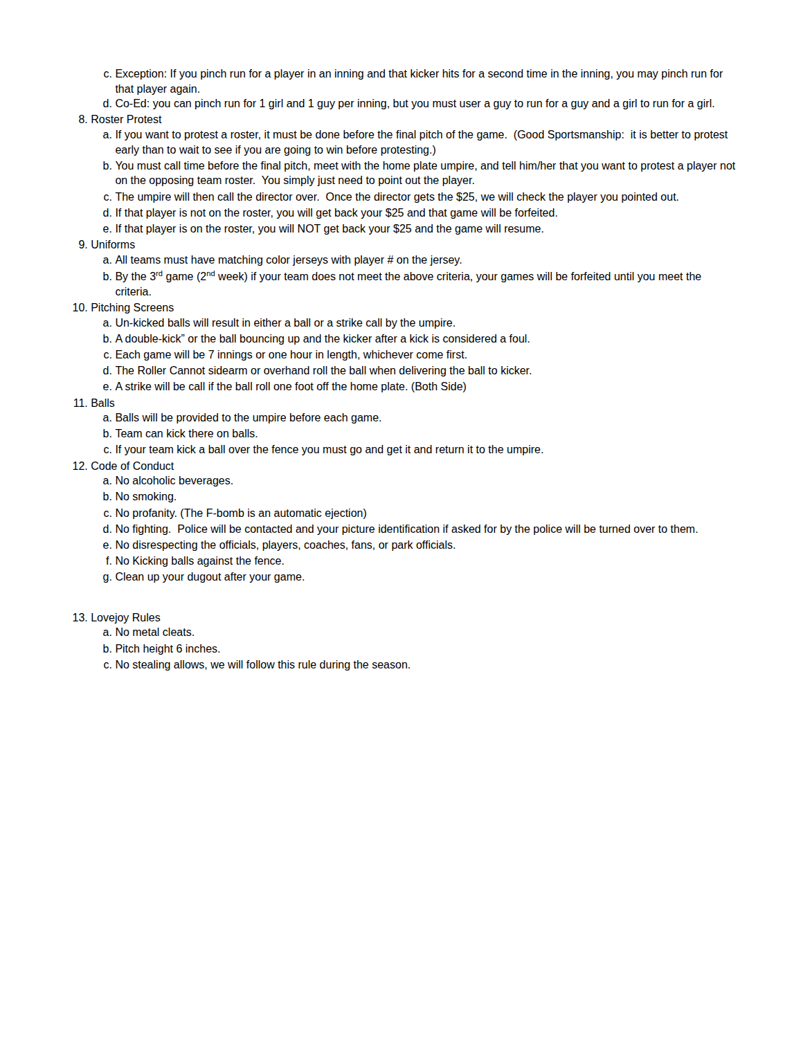Exception: If you pinch run for a player in an inning and that kicker hits for a second time in the inning, you may pinch run for that player again.
Co-Ed: you can pinch run for 1 girl and 1 guy per inning, but you must user a guy to run for a guy and a girl to run for a girl.
Roster Protest
If you want to protest a roster, it must be done before the final pitch of the game. (Good Sportsmanship: it is better to protest early than to wait to see if you are going to win before protesting.)
You must call time before the final pitch, meet with the home plate umpire, and tell him/her that you want to protest a player not on the opposing team roster. You simply just need to point out the player.
The umpire will then call the director over. Once the director gets the $25, we will check the player you pointed out.
If that player is not on the roster, you will get back your $25 and that game will be forfeited.
If that player is on the roster, you will NOT get back your $25 and the game will resume.
Uniforms
All teams must have matching color jerseys with player # on the jersey.
By the 3rd game (2nd week) if your team does not meet the above criteria, your games will be forfeited until you meet the criteria.
Pitching Screens
Un-kicked balls will result in either a ball or a strike call by the umpire.
A double-kick” or the ball bouncing up and the kicker after a kick is considered a foul.
Each game will be 7 innings or one hour in length, whichever come first.
The Roller Cannot sidearm or overhand roll the ball when delivering the ball to kicker.
A strike will be call if the ball roll one foot off the home plate. (Both Side)
Balls
Balls will be provided to the umpire before each game.
Team can kick there on balls.
If your team kick a ball over the fence you must go and get it and return it to the umpire.
Code of Conduct
No alcoholic beverages.
No smoking.
No profanity. (The F-bomb is an automatic ejection)
No fighting. Police will be contacted and your picture identification if asked for by the police will be turned over to them.
No disrespecting the officials, players, coaches, fans, or park officials.
No Kicking balls against the fence.
Clean up your dugout after your game.
Lovejoy Rules
No metal cleats.
Pitch height 6 inches.
No stealing allows, we will follow this rule during the season.